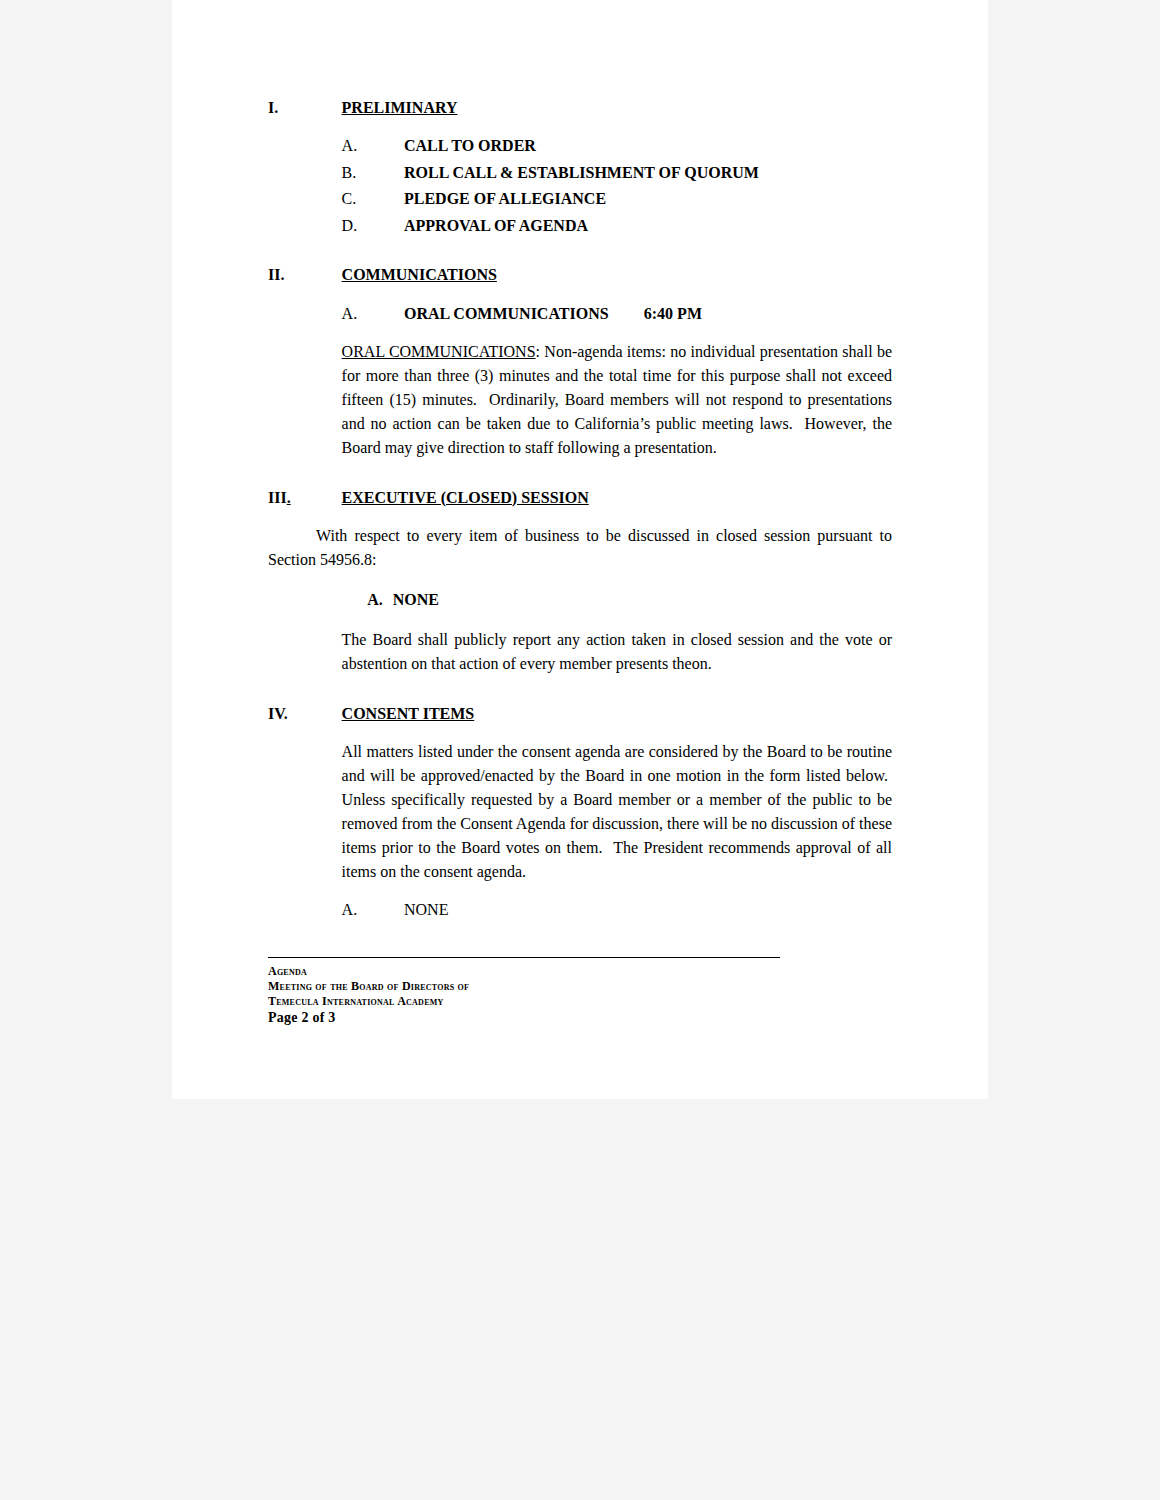I. Preliminary
A. Call to Order
B. Roll Call & Establishment of Quorum
C. Pledge of Allegiance
D. Approval of Agenda
II. Communications
A. Oral Communications6:40 PM
ORAL COMMUNICATIONS: Non-agenda items: no individual presentation shall be for more than three (3) minutes and the total time for this purpose shall not exceed fifteen (15) minutes. Ordinarily, Board members will not respond to presentations and no action can be taken due to California’s public meeting laws. However, the Board may give direction to staff following a presentation.
III. Executive (Closed) Session
With respect to every item of business to be discussed in closed session pursuant to Section 54956.8:
A. NONE
The Board shall publicly report any action taken in closed session and the vote or abstention on that action of every member presents theon.
IV. Consent Items
All matters listed under the consent agenda are considered by the Board to be routine and will be approved/enacted by the Board in one motion in the form listed below. Unless specifically requested by a Board member or a member of the public to be removed from the Consent Agenda for discussion, there will be no discussion of these items prior to the Board votes on them. The President recommends approval of all items on the consent agenda.
A. NONE
Agenda
Meeting of the Board of Directors of
Temecula International Academy
Page 2 of 3